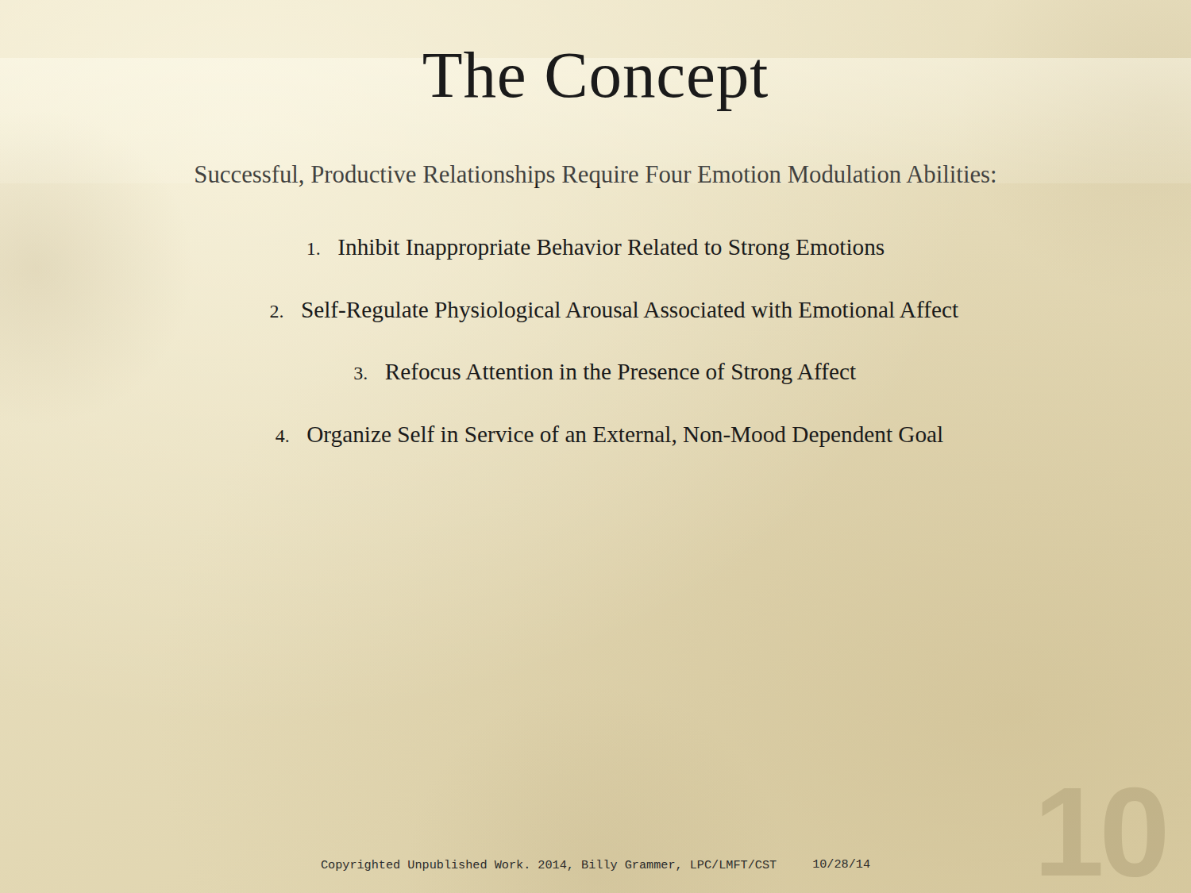The Concept
Successful, Productive Relationships Require Four Emotion Modulation Abilities:
1. Inhibit Inappropriate Behavior Related to Strong Emotions
2. Self-Regulate Physiological Arousal Associated with Emotional Affect
3. Refocus Attention in the Presence of Strong Affect
4. Organize Self in Service of an External, Non-Mood Dependent Goal
10
Copyrighted Unpublished Work. 2014, Billy Grammer, LPC/LMFT/CST
10/28/14